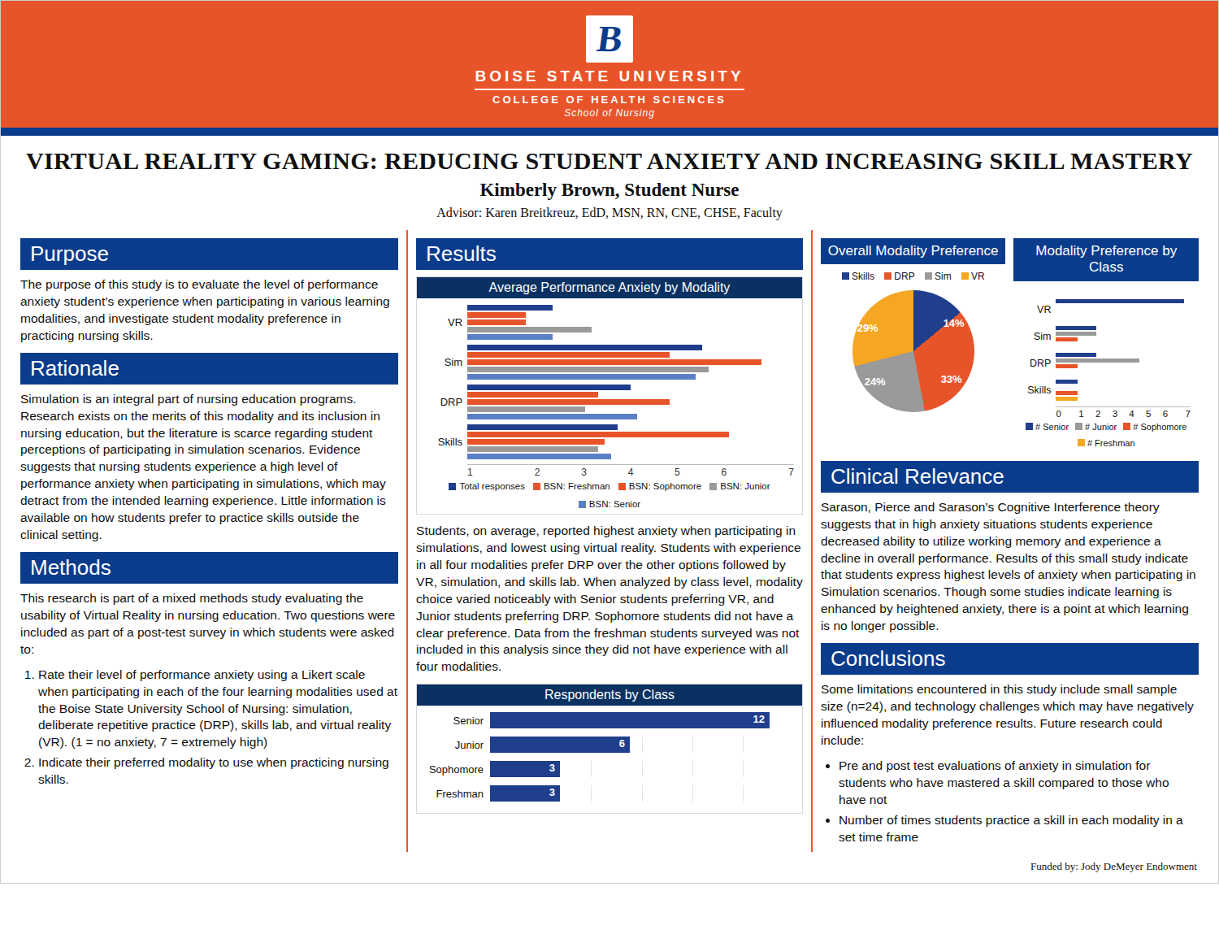B
BOISE STATE UNIVERSITY
COLLEGE OF HEALTH SCIENCES
School of Nursing
VIRTUAL REALITY GAMING: REDUCING STUDENT ANXIETY AND INCREASING SKILL MASTERY
Kimberly Brown, Student Nurse
Advisor: Karen Breitkreuz, EdD, MSN, RN, CNE, CHSE, Faculty
Purpose
The purpose of this study is to evaluate the level of performance anxiety student’s experience when participating in various learning modalities, and investigate student modality preference in practicing nursing skills.
Rationale
Simulation is an integral part of nursing education programs. Research exists on the merits of this modality and its inclusion in nursing education, but the literature is scarce regarding student perceptions of participating in simulation scenarios. Evidence suggests that nursing students experience a high level of performance anxiety when participating in simulations, which may detract from the intended learning experience. Little information is available on how students prefer to practice skills outside the clinical setting.
Methods
This research is part of a mixed methods study evaluating the usability of Virtual Reality in nursing education. Two questions were included as part of a post-test survey in which students were asked to:
Rate their level of performance anxiety using a Likert scale when participating in each of the four learning modalities used at the Boise State University School of Nursing: simulation, deliberate repetitive practice (DRP), skills lab, and virtual reality (VR). (1 = no anxiety, 7 = extremely high)
Indicate their preferred modality to use when practicing nursing skills.
Results
Average Performance Anxiety by Modality
VR
Sim
DRP
Skills
1234567
Total responses
BSN: Freshman
BSN: Sophomore
BSN: Junior
BSN: Senior
Students, on average, reported highest anxiety when participating in simulations, and lowest using virtual reality. Students with experience in all four modalities prefer DRP over the other options followed by VR, simulation, and skills lab. When analyzed by class level, modality choice varied noticeably with Senior students preferring VR, and Junior students preferring DRP. Sophomore students did not have a clear preference. Data from the freshman students surveyed was not included in this analysis since they did not have experience with all four modalities.
Respondents by Class
Senior
12
Junior
6
Sophomore
3
Freshman
3
Overall Modality Preference
Skills DRP Sim VR
14% 33% 24% 29%
Modality Preference by Class
VR
Sim
DRP
Skills
01234567
# Senior # Junior # Sophomore # Freshman
Clinical Relevance
Sarason, Pierce and Sarason’s Cognitive Interference theory suggests that in high anxiety situations students experience decreased ability to utilize working memory and experience a decline in overall performance. Results of this small study indicate that students express highest levels of anxiety when participating in Simulation scenarios. Though some studies indicate learning is enhanced by heightened anxiety, there is a point at which learning is no longer possible.
Conclusions
Some limitations encountered in this study include small sample size (n=24), and technology challenges which may have negatively influenced modality preference results. Future research could include:
Pre and post test evaluations of anxiety in simulation for students who have mastered a skill compared to those who have not
Number of times students practice a skill in each modality in a set time frame
Funded by: Jody DeMeyer Endowment